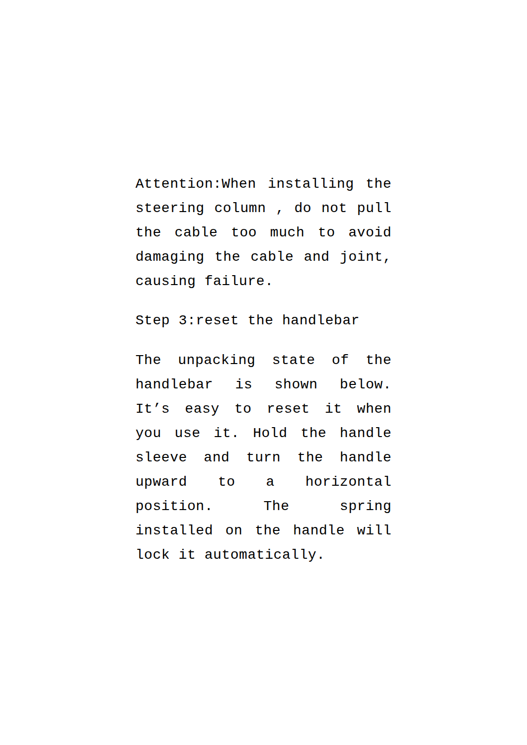Attention:When installing the steering column , do not pull the cable too much to avoid damaging the cable and joint, causing failure.
Step 3:reset the handlebar
The unpacking state of the handlebar is shown below. It’s easy to reset it when you use it. Hold the handle sleeve and turn the handle upward to a horizontal position. The spring installed on the handle will lock it automatically.